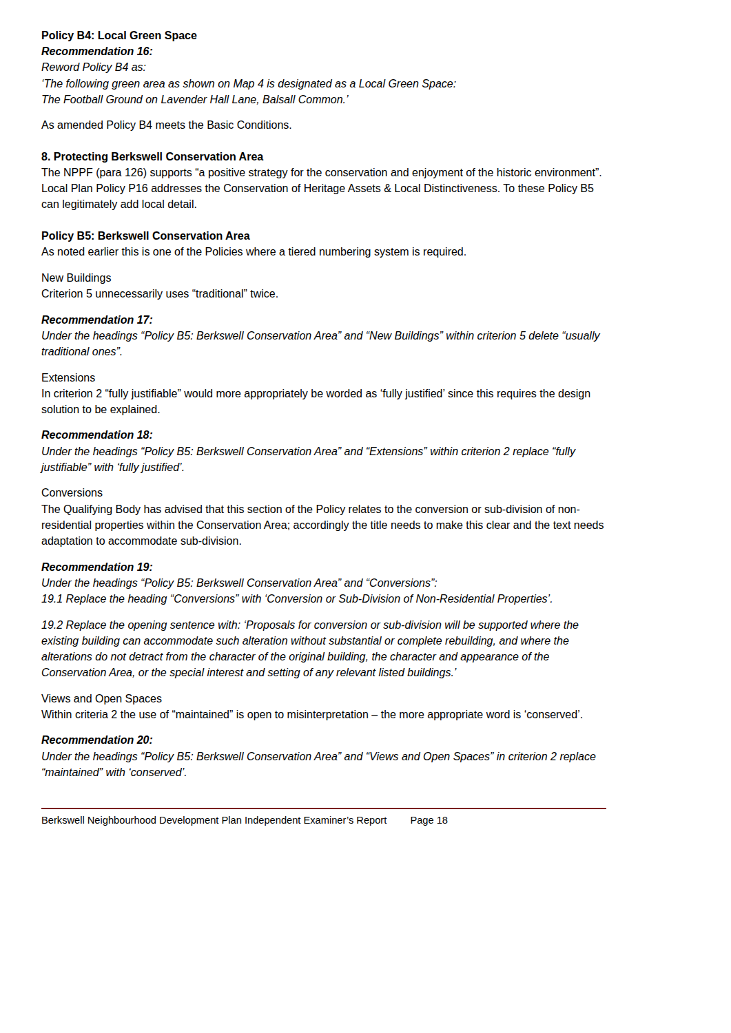Policy B4: Local Green Space
Recommendation 16:
Reword Policy B4 as:
‘The following green area as shown on Map 4 is designated as a Local Green Space:
The Football Ground on Lavender Hall Lane, Balsall Common.’
As amended Policy B4 meets the Basic Conditions.
8. Protecting Berkswell Conservation Area
The NPPF (para 126) supports “a positive strategy for the conservation and enjoyment of the historic environment”. Local Plan Policy P16 addresses the Conservation of Heritage Assets & Local Distinctiveness. To these Policy B5 can legitimately add local detail.
Policy B5: Berkswell Conservation Area
As noted earlier this is one of the Policies where a tiered numbering system is required.
New Buildings
Criterion 5 unnecessarily uses “traditional” twice.
Recommendation 17:
Under the headings “Policy B5: Berkswell Conservation Area” and “New Buildings” within criterion 5 delete “usually traditional ones”.
Extensions
In criterion 2 “fully justifiable” would more appropriately be worded as ‘fully justified’ since this requires the design solution to be explained.
Recommendation 18:
Under the headings “Policy B5: Berkswell Conservation Area” and “Extensions” within criterion 2 replace “fully justifiable” with ‘fully justified’.
Conversions
The Qualifying Body has advised that this section of the Policy relates to the conversion or sub-division of non-residential properties within the Conservation Area; accordingly the title needs to make this clear and the text needs adaptation to accommodate sub-division.
Recommendation 19:
Under the headings “Policy B5: Berkswell Conservation Area” and “Conversions”:
19.1 Replace the heading “Conversions” with ‘Conversion or Sub-Division of Non-Residential Properties’.
19.2 Replace the opening sentence with: ‘Proposals for conversion or sub-division will be supported where the existing building can accommodate such alteration without substantial or complete rebuilding, and where the alterations do not detract from the character of the original building, the character and appearance of the Conservation Area, or the special interest and setting of any relevant listed buildings.’
Views and Open Spaces
Within criteria 2 the use of “maintained” is open to misinterpretation – the more appropriate word is ‘conserved’.
Recommendation 20:
Under the headings “Policy B5: Berkswell Conservation Area” and “Views and Open Spaces” in criterion 2 replace “maintained” with ‘conserved’.
Berkswell Neighbourhood Development Plan Independent Examiner’s Report Page 18